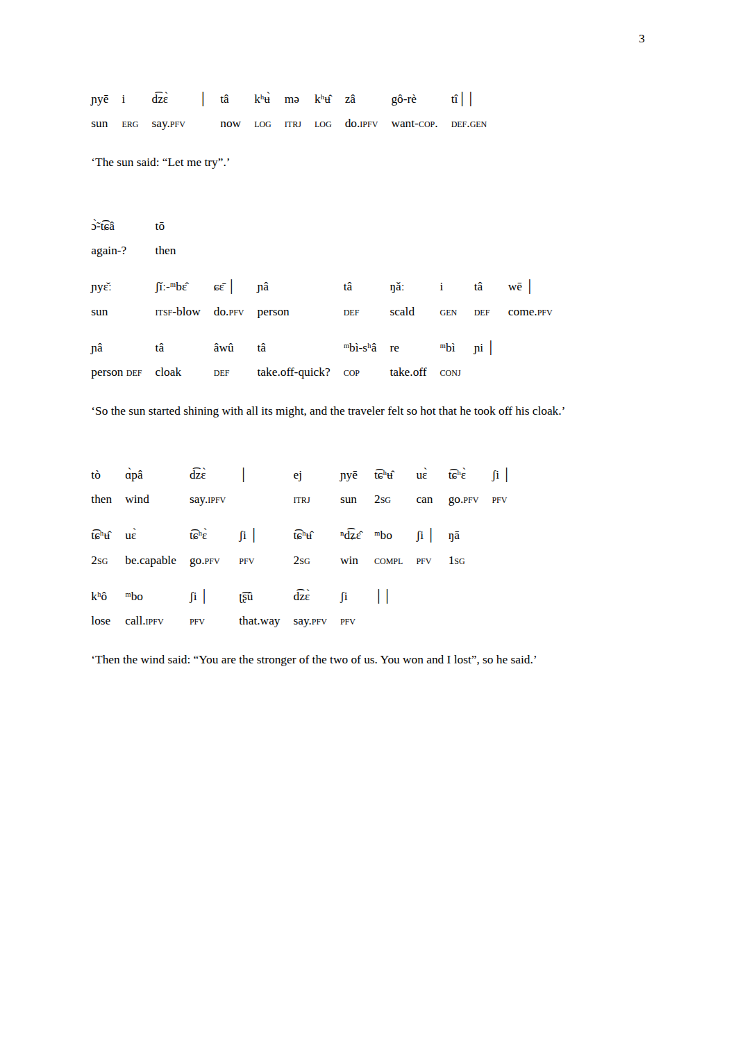3
| ɲyē | i | d͡zɛ̀ | │ | tâ | kʰʉ̀ | mə | kʰʉ̂ | zâ | gô-rè | tî ││ |
| sun | erg | say. pfv | | now | log | itrj | log | do. ipfv | want- cop. | def.gen |
‘The sun said: “Let me try”.’
| ɔ̃̀-t͡ɕâ | tō |
| again-? | then |
| ɲyɛ̌ː | ʃǐː-ᵐbɛ̂ | ɕɛ̄ │ | ɲâ | tâ | ŋǎː | i | tâ | wē │ |
| sun | itsf -blow | do. pfv | person | def | scald | gen | def | come. pfv |
| ɲâ | tâ | âwû | tâ | ᵐbì-sʰâ | re | ᵐbì | ɲi │ |
| person def | cloak | def | take.off-quick? | cop | take.off | conj | |
‘So the sun started shining with all its might, and the traveler felt so hot that he took off his cloak.’
| tò | ɑ̀pâ | d͡zɛ̀ | │ | ej | ɲyē | t͡ɕʰʉ̂ | uɛ̀ | t͡ɕʰɛ̀ | ʃi │ |
| then | wind | say. ipfv | | itrj | sun | 2sg | can | go. pfv | pfv |
| t͡ɕʰʉ̂ | uɛ̀ | t͡ɕʰɛ̀ | ʃi │ | t͡ɕʰʉ̂ | ⁿd͡ʑɛ̂ | ᵐbo | ʃi │ | ŋā |
| 2sg | be.capable | go. pfv | pfv | 2sg | win | compl | pfv | 1sg |
| kʰô | ᵐbo | ʃi │ | ʈ͡ʂû | d͡zɛ̀ | ʃi | ││ |
| lose | call. ipfv | pfv | that.way | say. pfv | pfv | |
‘Then the wind said: “You are the stronger of the two of us. You won and I lost”, so he said.’